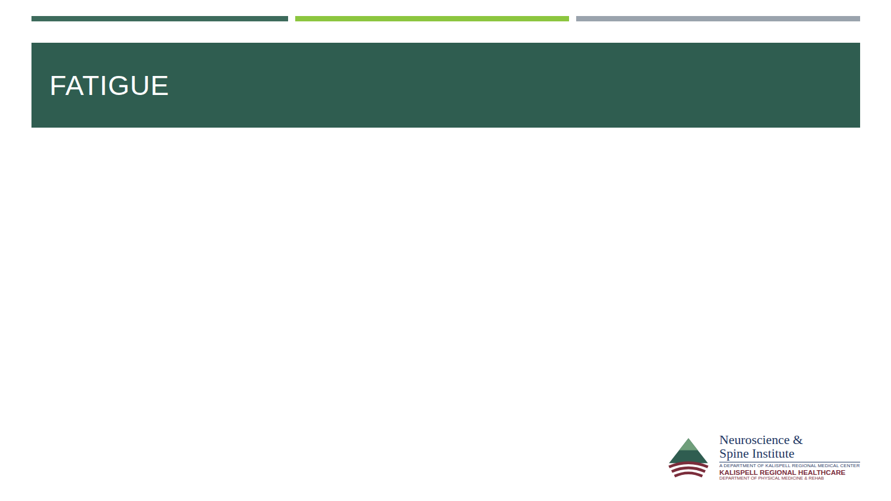Fatigue
Neuroscience &
Spine Institute
A DEPARTMENT OF KALISPELL REGIONAL MEDICAL CENTER
KALISPELL REGIONAL HEALTHCARE
DEPARTMENT OF PHYSICAL MEDICINE & REHAB